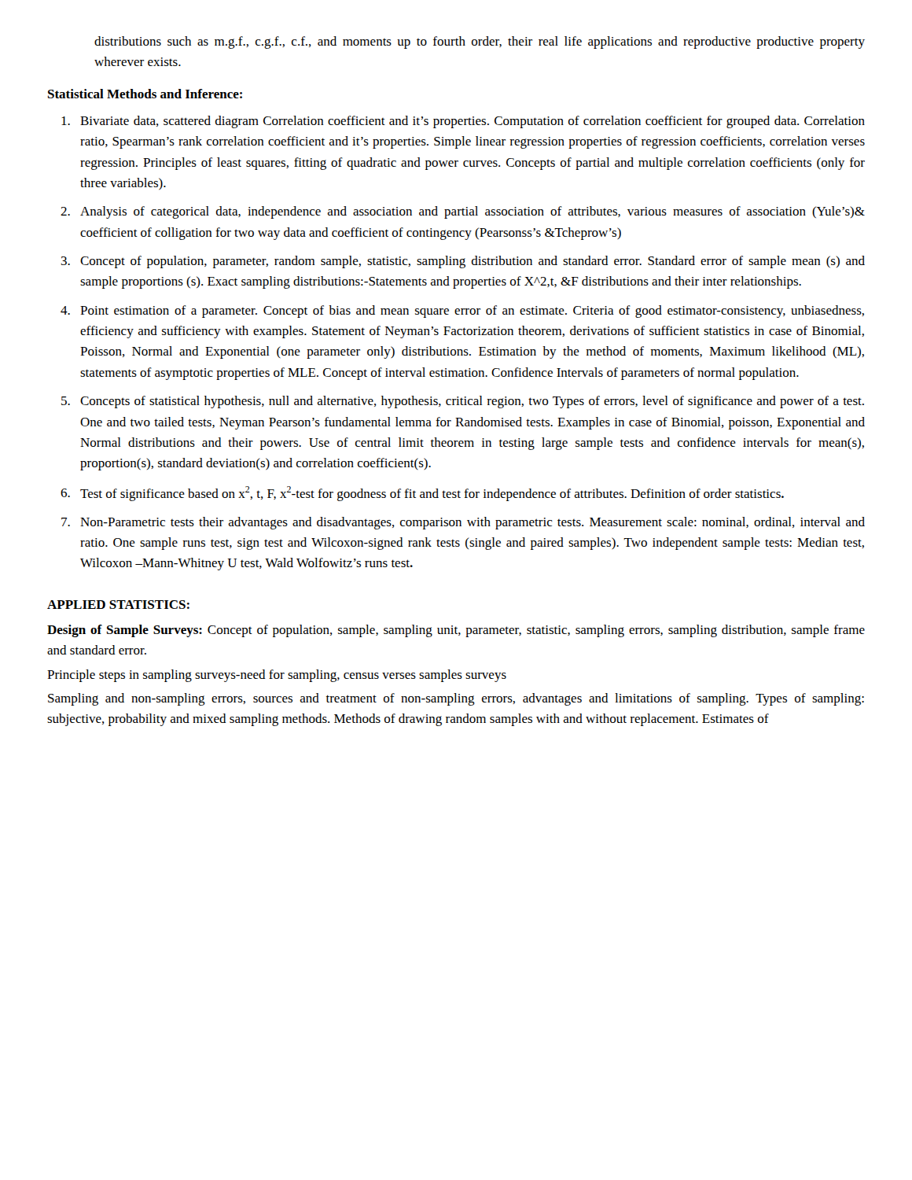distributions such as m.g.f., c.g.f., c.f., and moments up to fourth order, their real life applications and reproductive productive property wherever exists.
Statistical Methods and Inference:
Bivariate data, scattered diagram Correlation coefficient and it’s properties. Computation of correlation coefficient for grouped data. Correlation ratio, Spearman’s rank correlation coefficient and it’s properties. Simple linear regression properties of regression coefficients, correlation verses regression. Principles of least squares, fitting of quadratic and power curves. Concepts of partial and multiple correlation coefficients (only for three variables).
Analysis of categorical data, independence and association and partial association of attributes, various measures of association (Yule’s)& coefficient of colligation for two way data and coefficient of contingency (Pearsonss’s &Tcheprow’s)
Concept of population, parameter, random sample, statistic, sampling distribution and standard error. Standard error of sample mean (s) and sample proportions (s). Exact sampling distributions:-Statements and properties of X^2,t, &F distributions and their inter relationships.
Point estimation of a parameter. Concept of bias and mean square error of an estimate. Criteria of good estimator-consistency, unbiasedness, efficiency and sufficiency with examples. Statement of Neyman’s Factorization theorem, derivations of sufficient statistics in case of Binomial, Poisson, Normal and Exponential (one parameter only) distributions. Estimation by the method of moments, Maximum likelihood (ML), statements of asymptotic properties of MLE. Concept of interval estimation. Confidence Intervals of parameters of normal population.
Concepts of statistical hypothesis, null and alternative, hypothesis, critical region, two Types of errors, level of significance and power of a test. One and two tailed tests, Neyman Pearson’s fundamental lemma for Randomised tests. Examples in case of Binomial, poisson, Exponential and Normal distributions and their powers. Use of central limit theorem in testing large sample tests and confidence intervals for mean(s), proportion(s), standard deviation(s) and correlation coefficient(s).
Test of significance based on x2, t, F, x2-test for goodness of fit and test for independence of attributes. Definition of order statistics.
Non-Parametric tests their advantages and disadvantages, comparison with parametric tests. Measurement scale: nominal, ordinal, interval and ratio. One sample runs test, sign test and Wilcoxon-signed rank tests (single and paired samples). Two independent sample tests: Median test, Wilcoxon –Mann-Whitney U test, Wald Wolfowitz’s runs test.
APPLIED STATISTICS:
Design of Sample Surveys: Concept of population, sample, sampling unit, parameter, statistic, sampling errors, sampling distribution, sample frame and standard error.
Principle steps in sampling surveys-need for sampling, census verses samples surveys
Sampling and non-sampling errors, sources and treatment of non-sampling errors, advantages and limitations of sampling. Types of sampling: subjective, probability and mixed sampling methods. Methods of drawing random samples with and without replacement. Estimates of